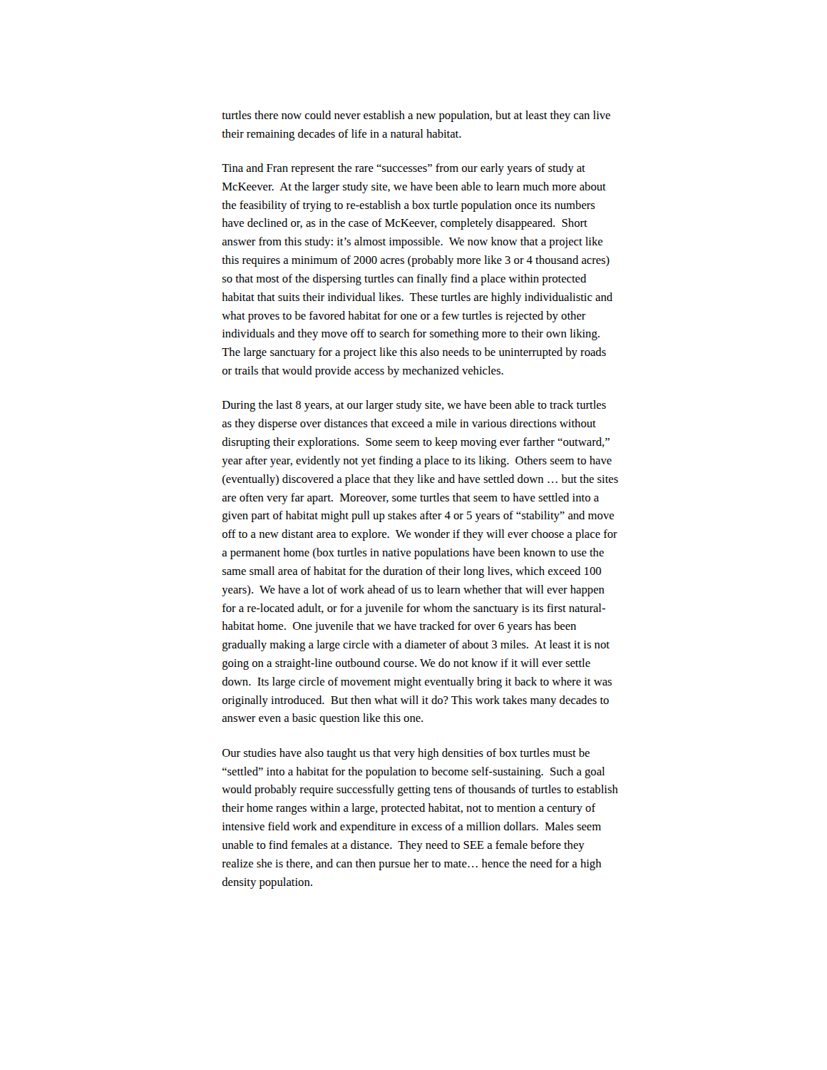turtles there now could never establish a new population, but at least they can live their remaining decades of life in a natural habitat.
Tina and Fran represent the rare “successes” from our early years of study at McKeever. At the larger study site, we have been able to learn much more about the feasibility of trying to re-establish a box turtle population once its numbers have declined or, as in the case of McKeever, completely disappeared. Short answer from this study: it’s almost impossible. We now know that a project like this requires a minimum of 2000 acres (probably more like 3 or 4 thousand acres) so that most of the dispersing turtles can finally find a place within protected habitat that suits their individual likes. These turtles are highly individualistic and what proves to be favored habitat for one or a few turtles is rejected by other individuals and they move off to search for something more to their own liking. The large sanctuary for a project like this also needs to be uninterrupted by roads or trails that would provide access by mechanized vehicles.
During the last 8 years, at our larger study site, we have been able to track turtles as they disperse over distances that exceed a mile in various directions without disrupting their explorations. Some seem to keep moving ever farther “outward,” year after year, evidently not yet finding a place to its liking. Others seem to have (eventually) discovered a place that they like and have settled down … but the sites are often very far apart. Moreover, some turtles that seem to have settled into a given part of habitat might pull up stakes after 4 or 5 years of “stability” and move off to a new distant area to explore. We wonder if they will ever choose a place for a permanent home (box turtles in native populations have been known to use the same small area of habitat for the duration of their long lives, which exceed 100 years). We have a lot of work ahead of us to learn whether that will ever happen for a re-located adult, or for a juvenile for whom the sanctuary is its first natural-habitat home. One juvenile that we have tracked for over 6 years has been gradually making a large circle with a diameter of about 3 miles. At least it is not going on a straight-line outbound course. We do not know if it will ever settle down. Its large circle of movement might eventually bring it back to where it was originally introduced. But then what will it do? This work takes many decades to answer even a basic question like this one.
Our studies have also taught us that very high densities of box turtles must be “settled” into a habitat for the population to become self-sustaining. Such a goal would probably require successfully getting tens of thousands of turtles to establish their home ranges within a large, protected habitat, not to mention a century of intensive field work and expenditure in excess of a million dollars. Males seem unable to find females at a distance. They need to SEE a female before they realize she is there, and can then pursue her to mate… hence the need for a high density population.